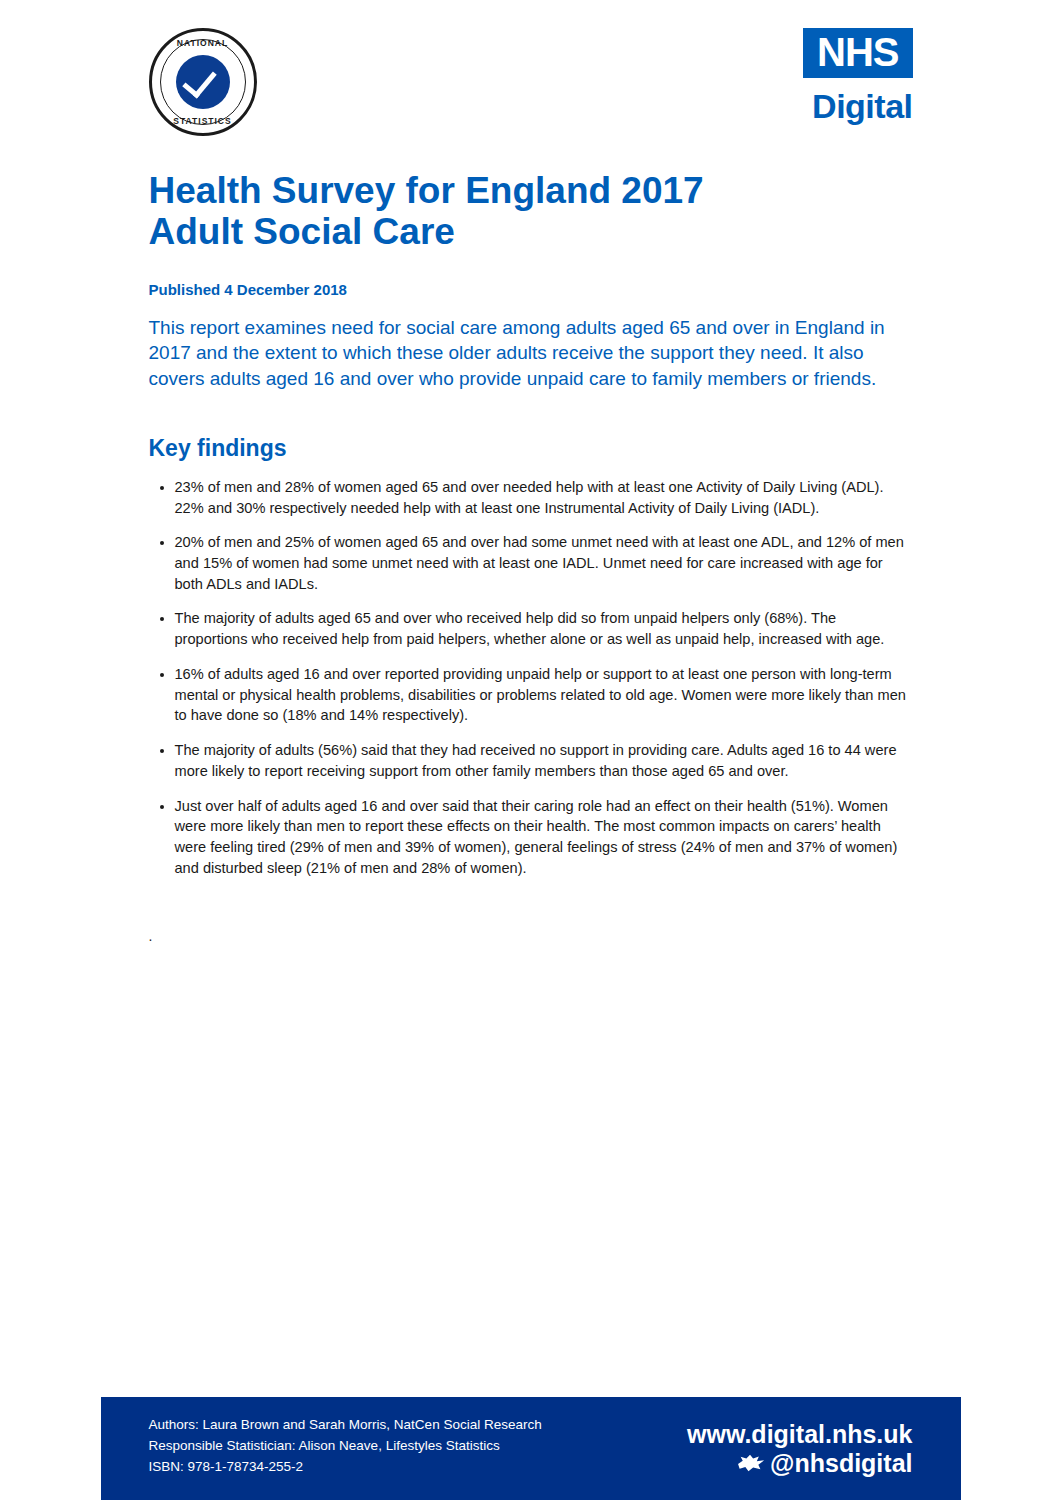National Statistics
NHS
Digital
Health Survey for England 2017
Adult Social Care
Published 4 December 2018
This report examines need for social care among adults aged 65 and over in England in 2017 and the extent to which these older adults receive the support they need. It also covers adults aged 16 and over who provide unpaid care to family members or friends.
Key findings
23% of men and 28% of women aged 65 and over needed help with at least one Activity of Daily Living (ADL). 22% and 30% respectively needed help with at least one Instrumental Activity of Daily Living (IADL).
20% of men and 25% of women aged 65 and over had some unmet need with at least one ADL, and 12% of men and 15% of women had some unmet need with at least one IADL. Unmet need for care increased with age for both ADLs and IADLs.
The majority of adults aged 65 and over who received help did so from unpaid helpers only (68%). The proportions who received help from paid helpers, whether alone or as well as unpaid help, increased with age.
16% of adults aged 16 and over reported providing unpaid help or support to at least one person with long-term mental or physical health problems, disabilities or problems related to old age. Women were more likely than men to have done so (18% and 14% respectively).
The majority of adults (56%) said that they had received no support in providing care. Adults aged 16 to 44 were more likely to report receiving support from other family members than those aged 65 and over.
Just over half of adults aged 16 and over said that their caring role had an effect on their health (51%). Women were more likely than men to report these effects on their health. The most common impacts on carers’ health were feeling tired (29% of men and 39% of women), general feelings of stress (24% of men and 37% of women) and disturbed sleep (21% of men and 28% of women).
.
Authors: Laura Brown and Sarah Morris, NatCen Social Research
Responsible Statistician: Alison Neave, Lifestyles Statistics
ISBN: 978-1-78734-255-2
www.digital.nhs.uk
@nhsdigital